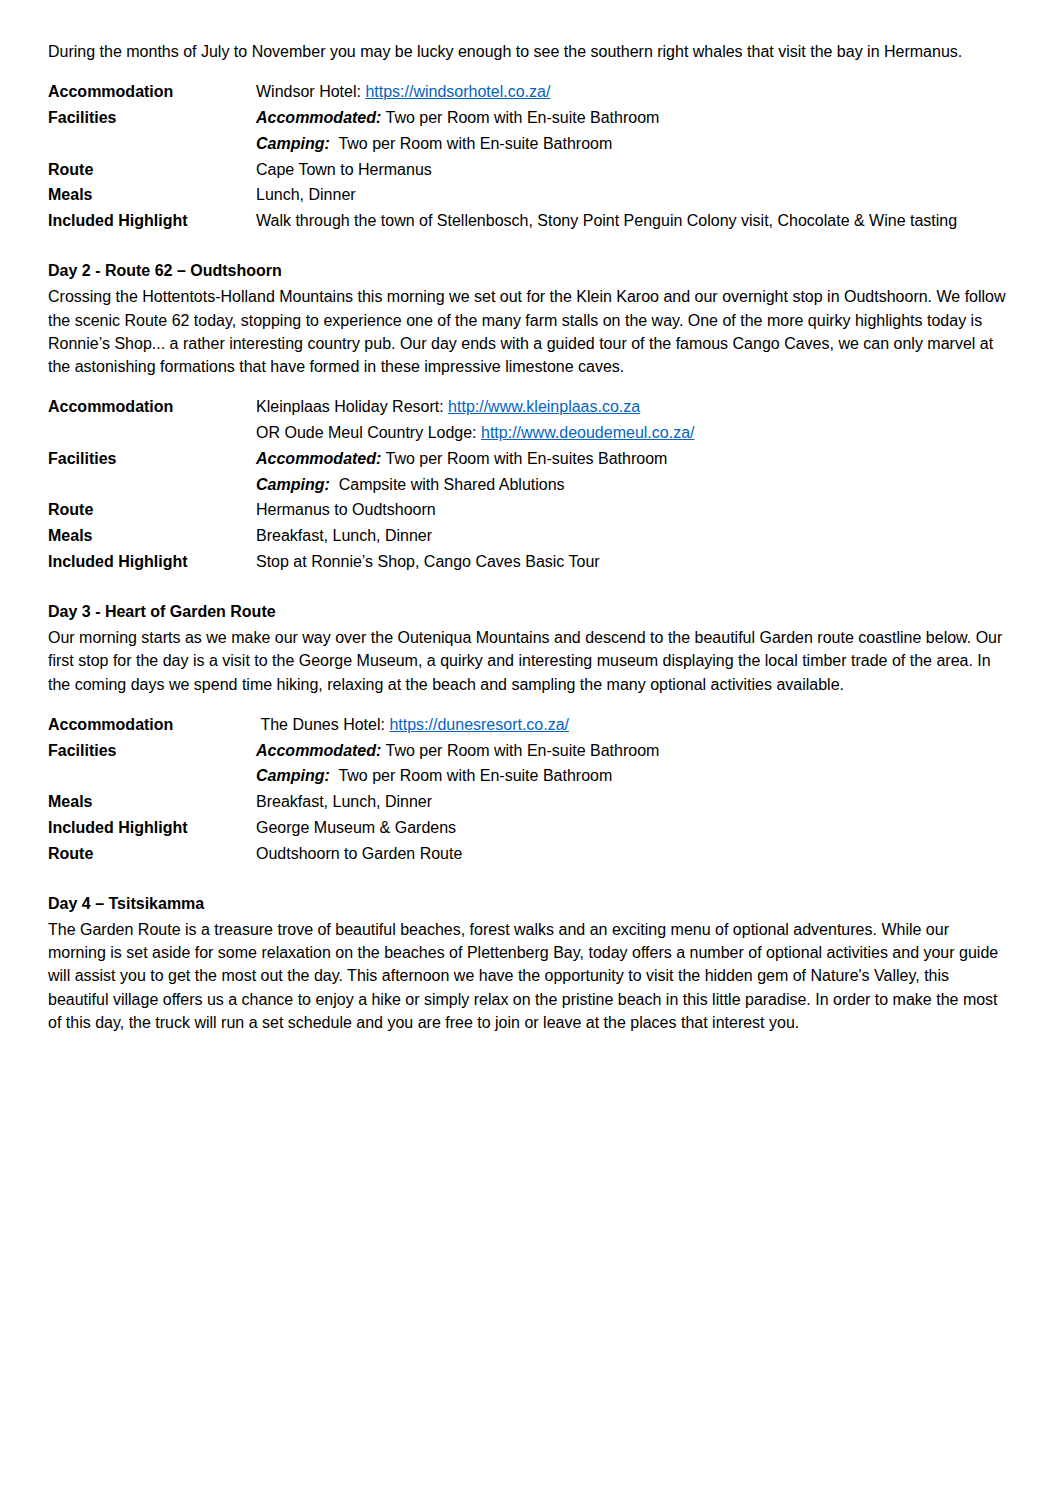During the months of July to November you may be lucky enough to see the southern right whales that visit the bay in Hermanus.
| Accommodation | Windsor Hotel: https://windsorhotel.co.za/ |
| Facilities | Accommodated: Two per Room with En-suite Bathroom |
| | Camping: Two per Room with En-suite Bathroom |
| Route | Cape Town to Hermanus |
| Meals | Lunch, Dinner |
| Included Highlight | Walk through the town of Stellenbosch, Stony Point Penguin Colony visit, Chocolate & Wine tasting |
Day 2 - Route 62 – Oudtshoorn
Crossing the Hottentots-Holland Mountains this morning we set out for the Klein Karoo and our overnight stop in Oudtshoorn. We follow the scenic Route 62 today, stopping to experience one of the many farm stalls on the way. One of the more quirky highlights today is Ronnie’s Shop... a rather interesting country pub. Our day ends with a guided tour of the famous Cango Caves, we can only marvel at the astonishing formations that have formed in these impressive limestone caves.
| Accommodation | Kleinplaas Holiday Resort: http://www.kleinplaas.co.za |
| | OR Oude Meul Country Lodge: http://www.deoudemeul.co.za/ |
| Facilities | Accommodated: Two per Room with En-suites Bathroom |
| | Camping: Campsite with Shared Ablutions |
| Route | Hermanus to Oudtshoorn |
| Meals | Breakfast, Lunch, Dinner |
| Included Highlight | Stop at Ronnie’s Shop, Cango Caves Basic Tour |
Day 3 - Heart of Garden Route
Our morning starts as we make our way over the Outeniqua Mountains and descend to the beautiful Garden route coastline below. Our first stop for the day is a visit to the George Museum, a quirky and interesting museum displaying the local timber trade of the area. In the coming days we spend time hiking, relaxing at the beach and sampling the many optional activities available.
| Accommodation | The Dunes Hotel: https://dunesresort.co.za/ |
| Facilities | Accommodated: Two per Room with En-suite Bathroom |
| | Camping: Two per Room with En-suite Bathroom |
| Meals | Breakfast, Lunch, Dinner |
| Included Highlight | George Museum & Gardens |
| Route | Oudtshoorn to Garden Route |
Day 4 – Tsitsikamma
The Garden Route is a treasure trove of beautiful beaches, forest walks and an exciting menu of optional adventures. While our morning is set aside for some relaxation on the beaches of Plettenberg Bay, today offers a number of optional activities and your guide will assist you to get the most out the day. This afternoon we have the opportunity to visit the hidden gem of Nature's Valley, this beautiful village offers us a chance to enjoy a hike or simply relax on the pristine beach in this little paradise. In order to make the most of this day, the truck will run a set schedule and you are free to join or leave at the places that interest you.